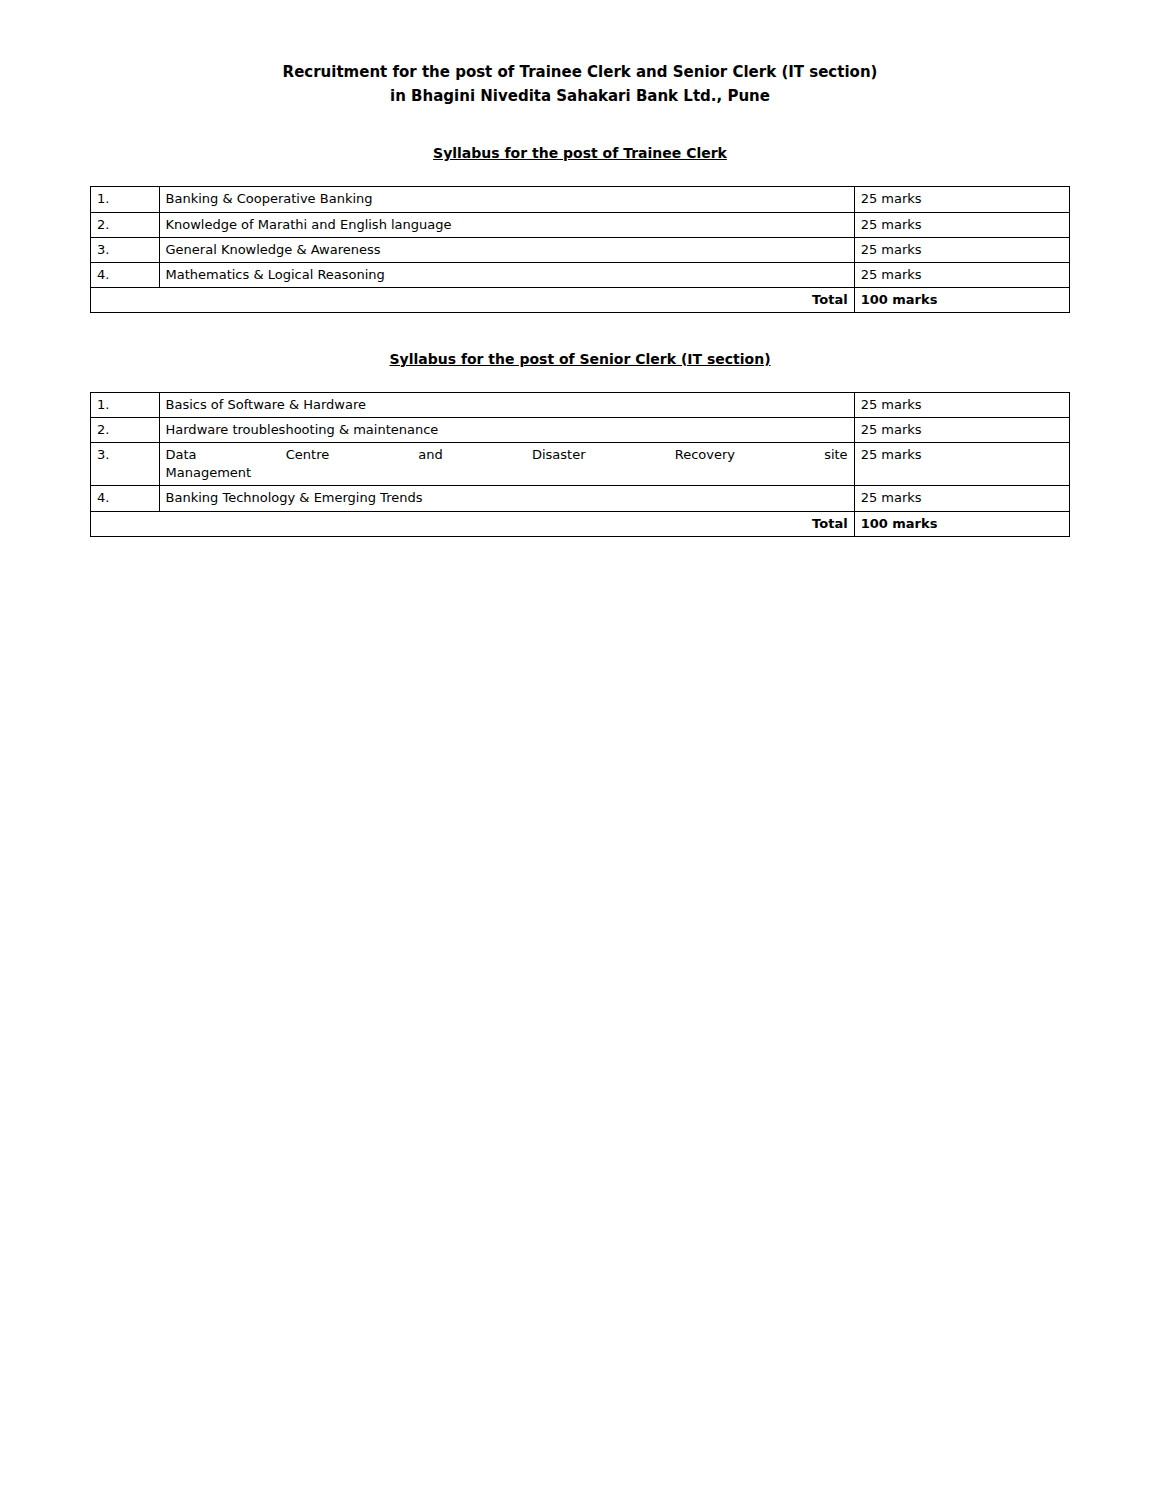Recruitment for the post of Trainee Clerk and Senior Clerk (IT section)
in Bhagini Nivedita Sahakari Bank Ltd., Pune
Syllabus for the post of Trainee Clerk
| 1. | Banking & Cooperative Banking | 25 marks |
| 2. | Knowledge of Marathi and English language | 25 marks |
| 3. | General Knowledge & Awareness | 25 marks |
| 4. | Mathematics & Logical Reasoning | 25 marks |
| | Total | 100 marks |
Syllabus for the post of Senior Clerk (IT section)
| 1. | Basics of Software & Hardware | 25 marks |
| 2. | Hardware troubleshooting & maintenance | 25 marks |
| 3. | Data Centre and Disaster Recovery site Management | 25 marks |
| 4. | Banking Technology & Emerging Trends | 25 marks |
| | Total | 100 marks |